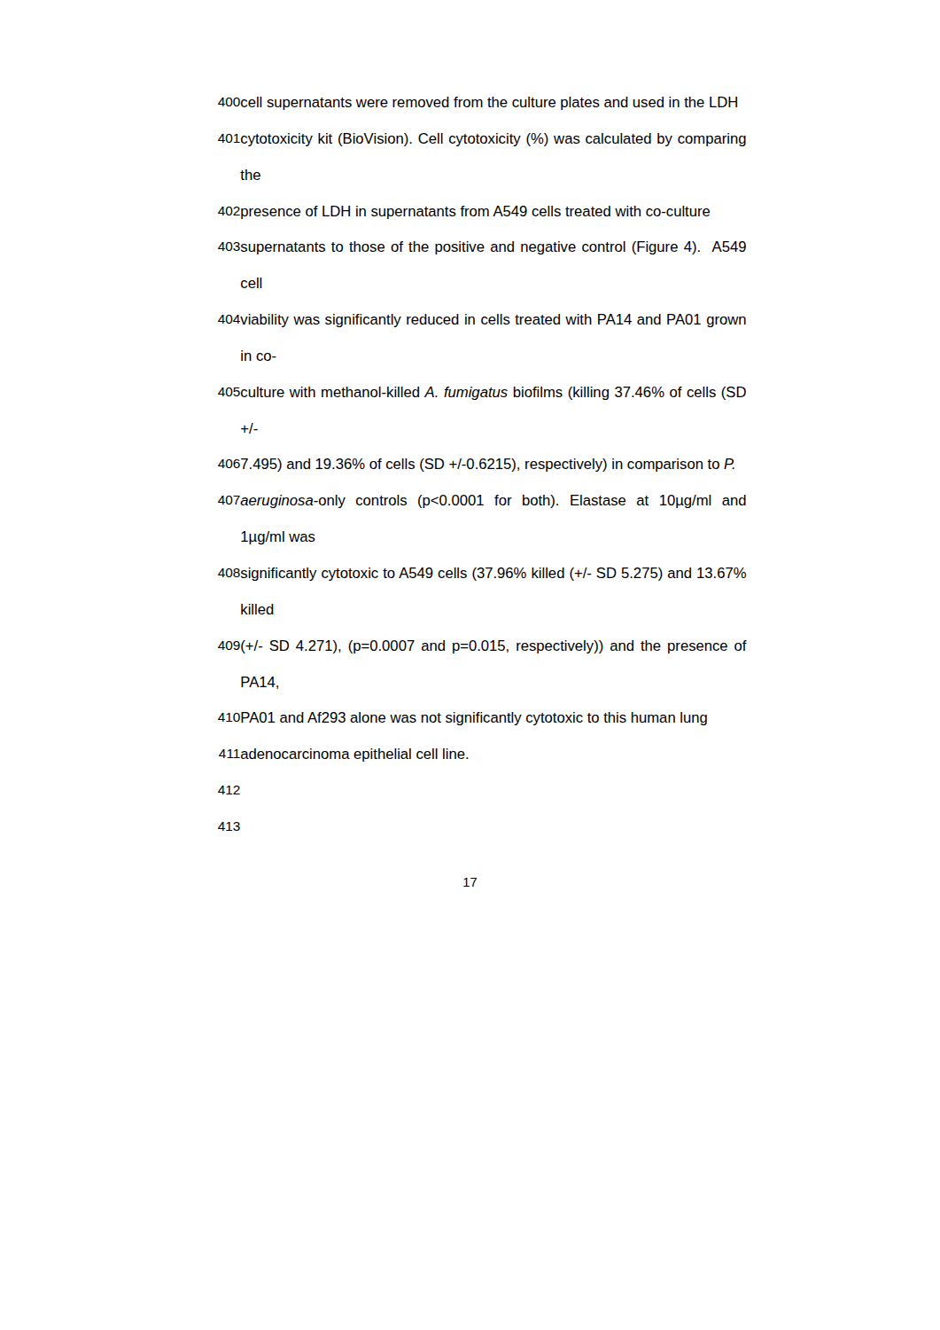| 400 | cell supernatants were removed from the culture plates and used in the LDH |
| 401 | cytotoxicity kit (BioVision). Cell cytotoxicity (%) was calculated by comparing the |
| 402 | presence of LDH in supernatants from A549 cells treated with co-culture |
| 403 | supernatants to those of the positive and negative control (Figure 4). A549 cell |
| 404 | viability was significantly reduced in cells treated with PA14 and PA01 grown in co- |
| 405 | culture with methanol-killed A. fumigatus biofilms (killing 37.46% of cells (SD +/- |
| 406 | 7.495) and 19.36% of cells (SD +/-0.6215), respectively) in comparison to P. |
| 407 | aeruginosa -only controls (p<0.0001 for both). Elastase at 10µg/ml and 1µg/ml was |
| 408 | significantly cytotoxic to A549 cells (37.96% killed (+/- SD 5.275) and 13.67% killed |
| 409 | (+/- SD 4.271), (p=0.0007 and p=0.015, respectively)) and the presence of PA14, |
| 410 | PA01 and Af293 alone was not significantly cytotoxic to this human lung |
| 411 | adenocarcinoma epithelial cell line. |
| 412 | |
| 413 | |
17